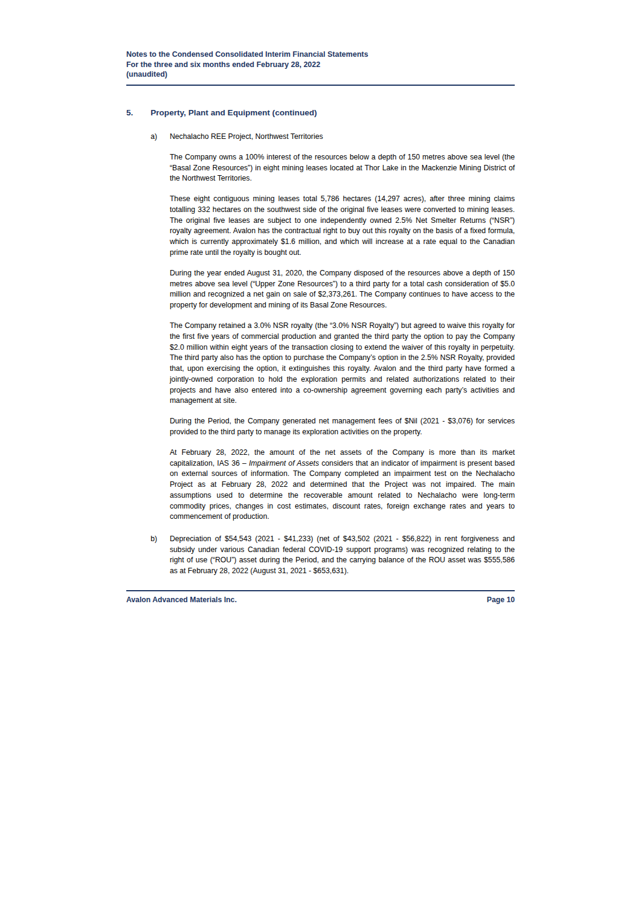Notes to the Condensed Consolidated Interim Financial Statements
For the three and six months ended February 28, 2022
(unaudited)
5. Property, Plant and Equipment (continued)
a)
Nechalacho REE Project, Northwest Territories
The Company owns a 100% interest of the resources below a depth of 150 metres above sea level (the “Basal Zone Resources”) in eight mining leases located at Thor Lake in the Mackenzie Mining District of the Northwest Territories.
These eight contiguous mining leases total 5,786 hectares (14,297 acres), after three mining claims totalling 332 hectares on the southwest side of the original five leases were converted to mining leases. The original five leases are subject to one independently owned 2.5% Net Smelter Returns (“NSR”) royalty agreement. Avalon has the contractual right to buy out this royalty on the basis of a fixed formula, which is currently approximately $1.6 million, and which will increase at a rate equal to the Canadian prime rate until the royalty is bought out.
During the year ended August 31, 2020, the Company disposed of the resources above a depth of 150 metres above sea level (“Upper Zone Resources”) to a third party for a total cash consideration of $5.0 million and recognized a net gain on sale of $2,373,261. The Company continues to have access to the property for development and mining of its Basal Zone Resources.
The Company retained a 3.0% NSR royalty (the “3.0% NSR Royalty”) but agreed to waive this royalty for the first five years of commercial production and granted the third party the option to pay the Company $2.0 million within eight years of the transaction closing to extend the waiver of this royalty in perpetuity. The third party also has the option to purchase the Company’s option in the 2.5% NSR Royalty, provided that, upon exercising the option, it extinguishes this royalty. Avalon and the third party have formed a jointly-owned corporation to hold the exploration permits and related authorizations related to their projects and have also entered into a co-ownership agreement governing each party’s activities and management at site.
During the Period, the Company generated net management fees of $Nil (2021 - $3,076) for services provided to the third party to manage its exploration activities on the property.
At February 28, 2022, the amount of the net assets of the Company is more than its market capitalization, IAS 36 – Impairment of Assets considers that an indicator of impairment is present based on external sources of information. The Company completed an impairment test on the Nechalacho Project as at February 28, 2022 and determined that the Project was not impaired. The main assumptions used to determine the recoverable amount related to Nechalacho were long-term commodity prices, changes in cost estimates, discount rates, foreign exchange rates and years to commencement of production.
b)
Depreciation of $54,543 (2021 - $41,233) (net of $43,502 (2021 - $56,822) in rent forgiveness and subsidy under various Canadian federal COVID-19 support programs) was recognized relating to the right of use (“ROU”) asset during the Period, and the carrying balance of the ROU asset was $555,586 as at February 28, 2022 (August 31, 2021 - $653,631).
Avalon Advanced Materials Inc. Page 10